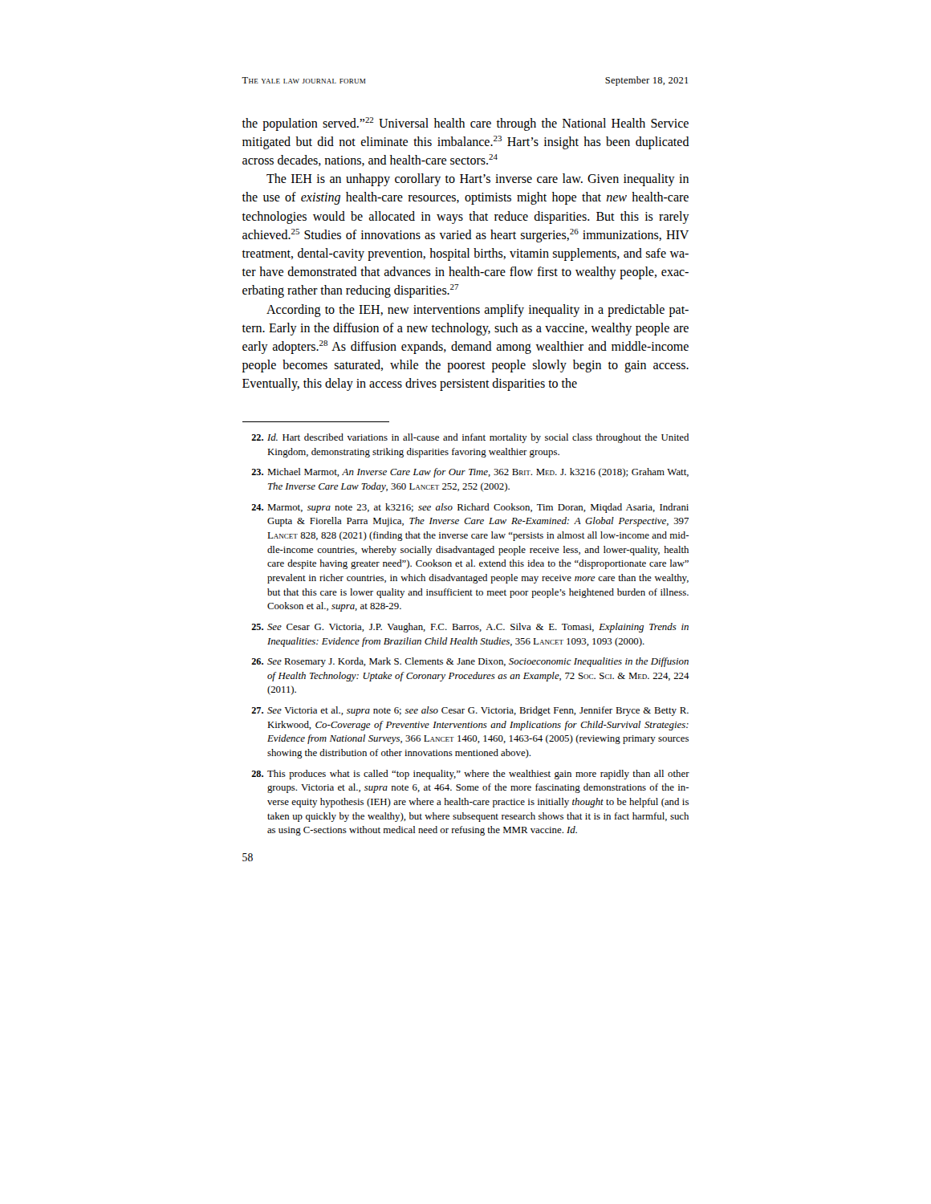The Yale Law Journal Forum September 18, 2021
the population served.”22 Universal health care through the National Health Service mitigated but did not eliminate this imbalance.23 Hart’s insight has been duplicated across decades, nations, and health-care sectors.24
The IEH is an unhappy corollary to Hart’s inverse care law. Given inequality in the use of existing health-care resources, optimists might hope that new health-care technologies would be allocated in ways that reduce disparities. But this is rarely achieved.25 Studies of innovations as varied as heart surgeries,26 immunizations, HIV treatment, dental-cavity prevention, hospital births, vitamin supplements, and safe water have demonstrated that advances in health-care flow first to wealthy people, exacerbating rather than reducing disparities.27
According to the IEH, new interventions amplify inequality in a predictable pattern. Early in the diffusion of a new technology, such as a vaccine, wealthy people are early adopters.28 As diffusion expands, demand among wealthier and middle-income people becomes saturated, while the poorest people slowly begin to gain access. Eventually, this delay in access drives persistent disparities to the
22. Id. Hart described variations in all-cause and infant mortality by social class throughout the United Kingdom, demonstrating striking disparities favoring wealthier groups.
23. Michael Marmot, An Inverse Care Law for Our Time, 362 Brit. Med. J. k3216 (2018); Graham Watt, The Inverse Care Law Today, 360 Lancet 252, 252 (2002).
24. Marmot, supra note 23, at k3216; see also Richard Cookson, Tim Doran, Miqdad Asaria, Indrani Gupta & Fiorella Parra Mujica, The Inverse Care Law Re-Examined: A Global Perspective, 397 Lancet 828, 828 (2021) (finding that the inverse care law “persists in almost all low-income and middle-income countries, whereby socially disadvantaged people receive less, and lower-quality, health care despite having greater need”). Cookson et al. extend this idea to the “disproportionate care law” prevalent in richer countries, in which disadvantaged people may receive more care than the wealthy, but that this care is lower quality and insufficient to meet poor people’s heightened burden of illness. Cookson et al., supra, at 828-29.
25. See Cesar G. Victoria, J.P. Vaughan, F.C. Barros, A.C. Silva & E. Tomasi, Explaining Trends in Inequalities: Evidence from Brazilian Child Health Studies, 356 Lancet 1093, 1093 (2000).
26. See Rosemary J. Korda, Mark S. Clements & Jane Dixon, Socioeconomic Inequalities in the Diffusion of Health Technology: Uptake of Coronary Procedures as an Example, 72 Soc. Sci. & Med. 224, 224 (2011).
27. See Victoria et al., supra note 6; see also Cesar G. Victoria, Bridget Fenn, Jennifer Bryce & Betty R. Kirkwood, Co-Coverage of Preventive Interventions and Implications for Child-Survival Strategies: Evidence from National Surveys, 366 Lancet 1460, 1460, 1463-64 (2005) (reviewing primary sources showing the distribution of other innovations mentioned above).
28. This produces what is called “top inequality,” where the wealthiest gain more rapidly than all other groups. Victoria et al., supra note 6, at 464. Some of the more fascinating demonstrations of the inverse equity hypothesis (IEH) are where a health-care practice is initially thought to be helpful (and is taken up quickly by the wealthy), but where subsequent research shows that it is in fact harmful, such as using C-sections without medical need or refusing the MMR vaccine. Id.
58